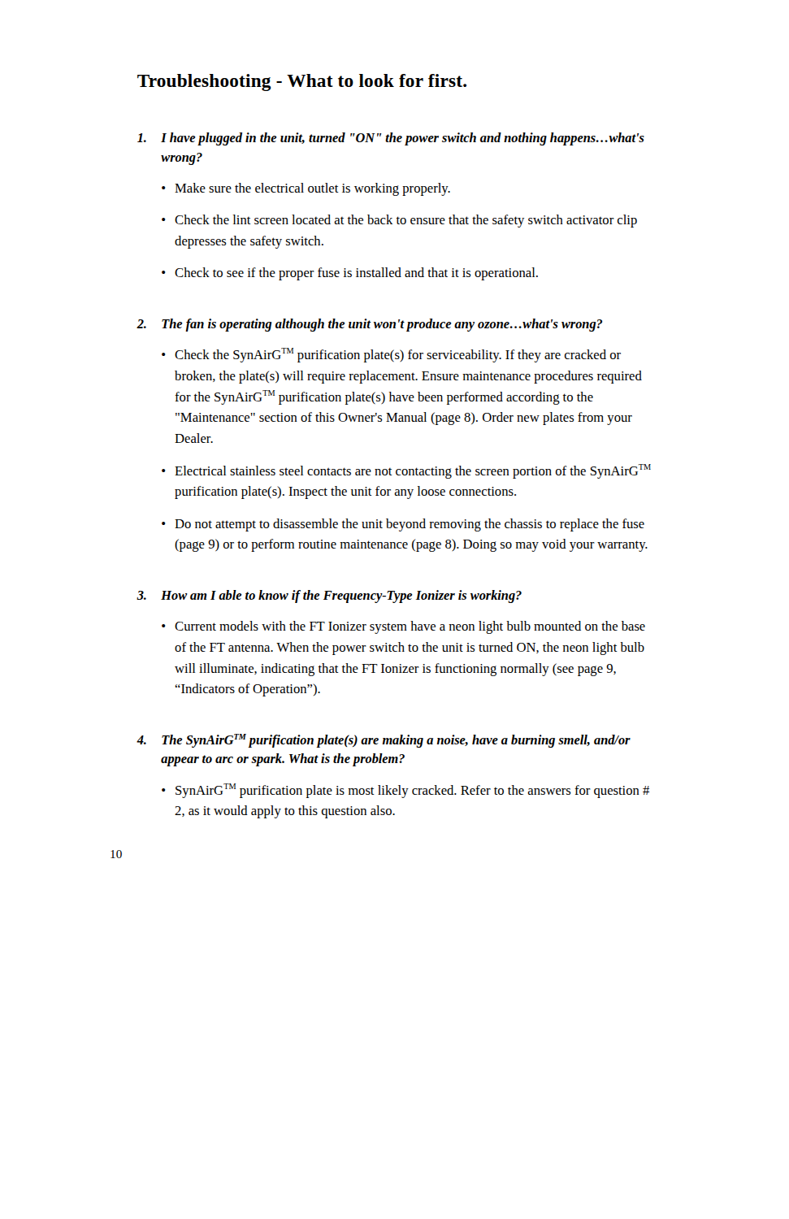Troubleshooting - What to look for first.
I have plugged in the unit, turned "ON" the power switch and nothing happens…what's wrong?
Make sure the electrical outlet is working properly.
Check the lint screen located at the back to ensure that the safety switch activator clip depresses the safety switch.
Check to see if the proper fuse is installed and that it is operational.
The fan is operating although the unit won't produce any ozone…what's wrong?
Check the SynAirGTM purification plate(s) for serviceability. If they are cracked or broken, the plate(s) will require replacement. Ensure maintenance procedures required for the SynAirGTM purification plate(s) have been performed according to the "Maintenance" section of this Owner's Manual (page 8). Order new plates from your Dealer.
Electrical stainless steel contacts are not contacting the screen portion of the SynAirGTM purification plate(s). Inspect the unit for any loose connections.
Do not attempt to disassemble the unit beyond removing the chassis to replace the fuse (page 9) or to perform routine maintenance (page 8). Doing so may void your warranty.
How am I able to know if the Frequency-Type Ionizer is working?
Current models with the FT Ionizer system have a neon light bulb mounted on the base of the FT antenna. When the power switch to the unit is turned ON, the neon light bulb will illuminate, indicating that the FT Ionizer is functioning normally (see page 9, “Indicators of Operation”).
The SynAirGTM purification plate(s) are making a noise, have a burning smell, and/or appear to arc or spark. What is the problem?
SynAirGTM purification plate is most likely cracked. Refer to the answers for question # 2, as it would apply to this question also.
10